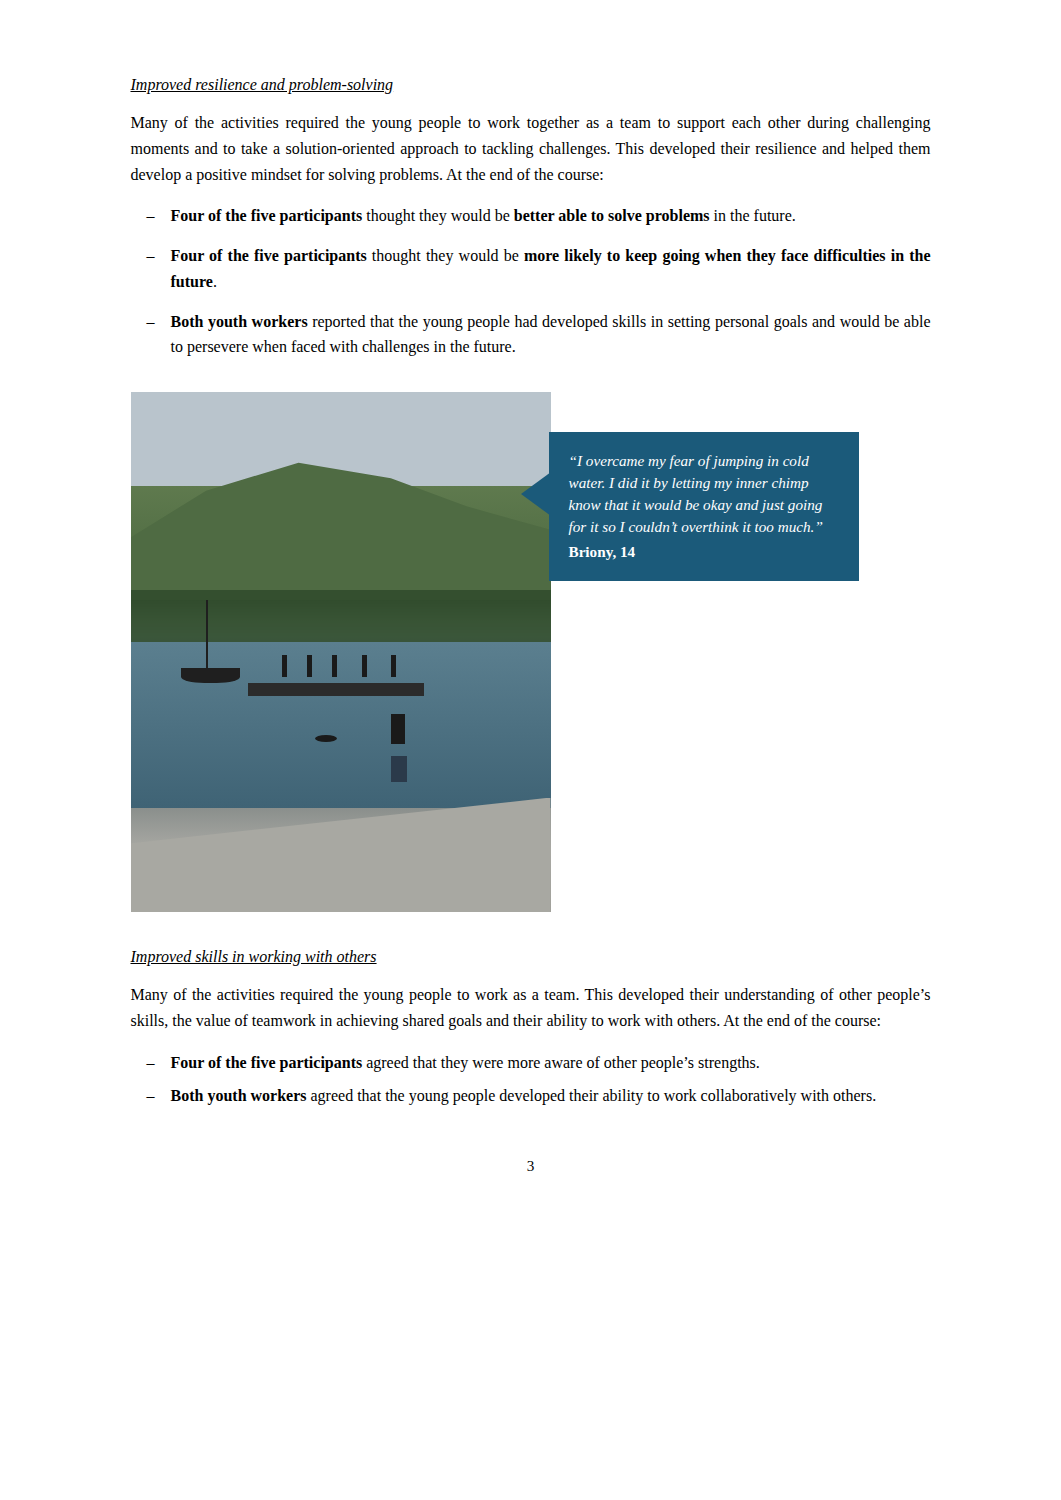Improved resilience and problem-solving
Many of the activities required the young people to work together as a team to support each other during challenging moments and to take a solution-oriented approach to tackling challenges. This developed their resilience and helped them develop a positive mindset for solving problems. At the end of the course:
Four of the five participants thought they would be better able to solve problems in the future.
Four of the five participants thought they would be more likely to keep going when they face difficulties in the future.
Both youth workers reported that the young people had developed skills in setting personal goals and would be able to persevere when faced with challenges in the future.
“I overcame my fear of jumping in cold water. I did it by letting my inner chimp know that it would be okay and just going for it so I couldn’t overthink it too much.” Briony, 14
Improved skills in working with others
Many of the activities required the young people to work as a team. This developed their understanding of other people’s skills, the value of teamwork in achieving shared goals and their ability to work with others. At the end of the course:
Four of the five participants agreed that they were more aware of other people’s strengths.
Both youth workers agreed that the young people developed their ability to work collaboratively with others.
3